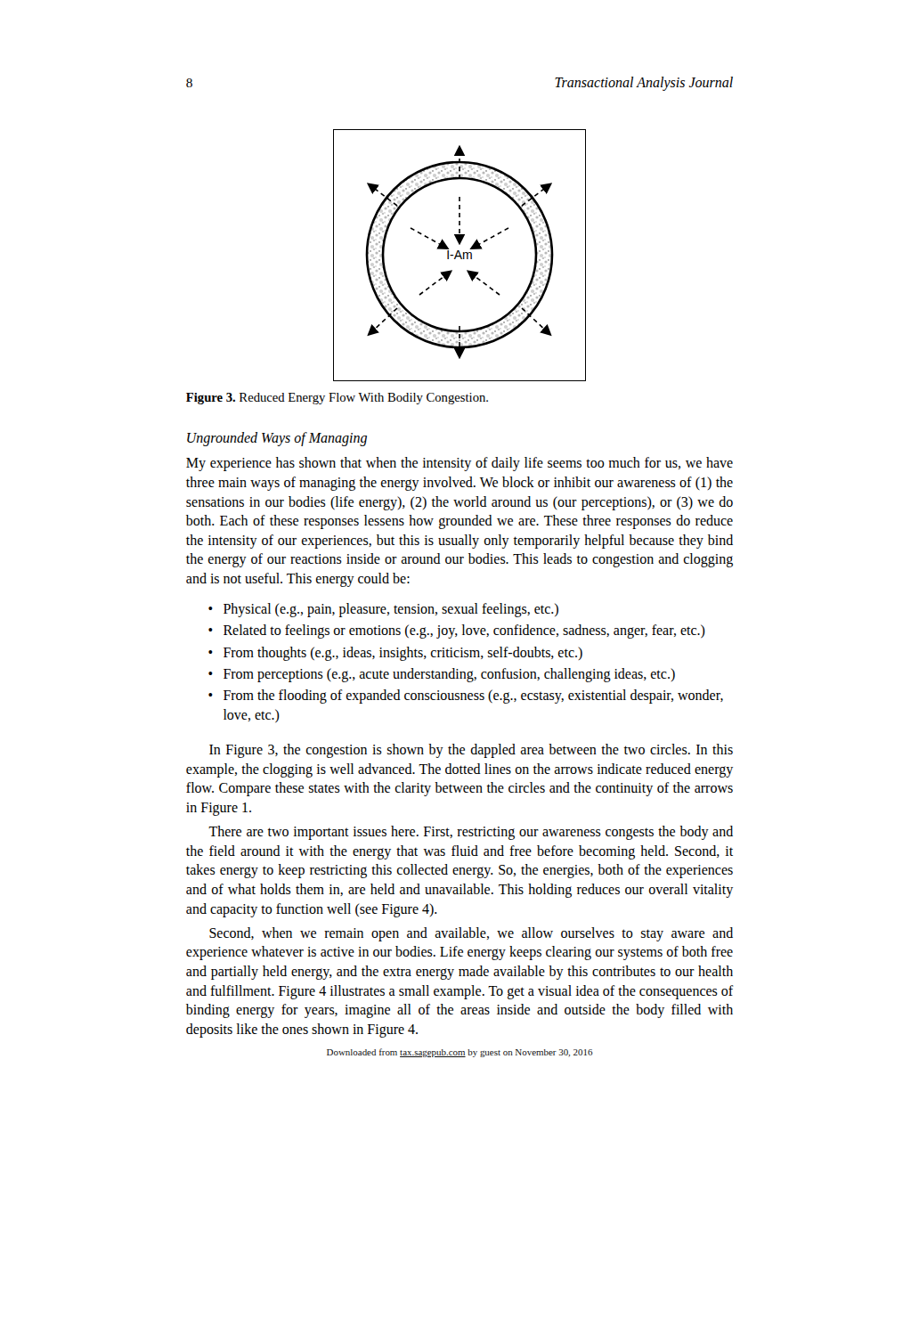8 Transactional Analysis Journal
I-Am
Figure 3. Reduced Energy Flow With Bodily Congestion.
Ungrounded Ways of Managing
My experience has shown that when the intensity of daily life seems too much for us, we have three main ways of managing the energy involved. We block or inhibit our awareness of (1) the sensations in our bodies (life energy), (2) the world around us (our perceptions), or (3) we do both. Each of these responses lessens how grounded we are. These three responses do reduce the intensity of our experiences, but this is usually only temporarily helpful because they bind the energy of our reactions inside or around our bodies. This leads to congestion and clogging and is not useful. This energy could be:
Physical (e.g., pain, pleasure, tension, sexual feelings, etc.)
Related to feelings or emotions (e.g., joy, love, confidence, sadness, anger, fear, etc.)
From thoughts (e.g., ideas, insights, criticism, self-doubts, etc.)
From perceptions (e.g., acute understanding, confusion, challenging ideas, etc.)
From the flooding of expanded consciousness (e.g., ecstasy, existential despair, wonder, love, etc.)
In Figure 3, the congestion is shown by the dappled area between the two circles. In this example, the clogging is well advanced. The dotted lines on the arrows indicate reduced energy flow. Compare these states with the clarity between the circles and the continuity of the arrows in Figure 1.
There are two important issues here. First, restricting our awareness congests the body and the field around it with the energy that was fluid and free before becoming held. Second, it takes energy to keep restricting this collected energy. So, the energies, both of the experiences and of what holds them in, are held and unavailable. This holding reduces our overall vitality and capacity to function well (see Figure 4).
Second, when we remain open and available, we allow ourselves to stay aware and experience whatever is active in our bodies. Life energy keeps clearing our systems of both free and partially held energy, and the extra energy made available by this contributes to our health and fulfillment. Figure 4 illustrates a small example. To get a visual idea of the consequences of binding energy for years, imagine all of the areas inside and outside the body filled with deposits like the ones shown in Figure 4.
Downloaded from tax.sagepub.com by guest on November 30, 2016